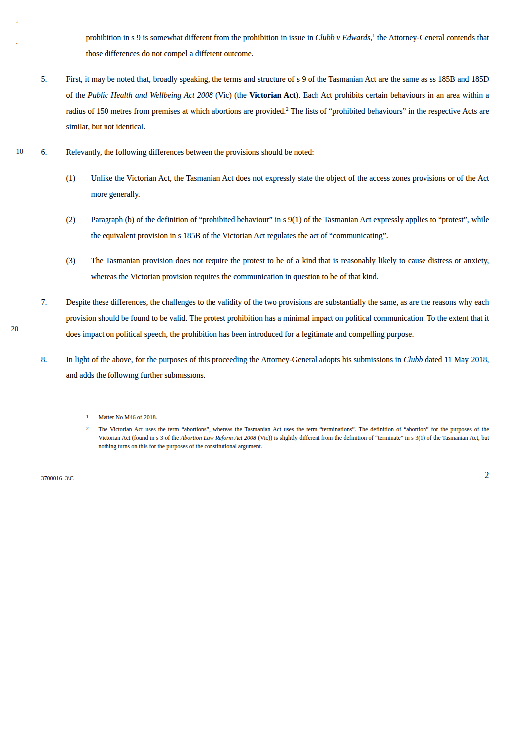‘
.
prohibition in s 9 is somewhat different from the prohibition in issue in Clubb v Edwards,1 the Attorney-General contends that those differences do not compel a different outcome.
5.
First, it may be noted that, broadly speaking, the terms and structure of s 9 of the Tasmanian Act are the same as ss 185B and 185D of the Public Health and Wellbeing Act 2008 (Vic) (the Victorian Act). Each Act prohibits certain behaviours in an area within a radius of 150 metres from premises at which abortions are provided.2 The lists of “prohibited behaviours” in the respective Acts are similar, but not identical.
106.
Relevantly, the following differences between the provisions should be noted:
(1)
Unlike the Victorian Act, the Tasmanian Act does not expressly state the object of the access zones provisions or of the Act more generally.
(2)
Paragraph (b) of the definition of “prohibited behaviour” in s 9(1) of the Tasmanian Act expressly applies to “protest”, while the equivalent provision in s 185B of the Victorian Act regulates the act of “communicating”.
(3)
The Tasmanian provision does not require the protest to be of a kind that is reasonably likely to cause distress or anxiety, whereas the Victorian provision requires the communication in question to be of that kind.
7.
Despite these differences, the challenges to the validity of the two provisions are substantially the same, as are the reasons why each provision should be found to be valid. The protest prohibition has a minimal impact on political communication. To the extent that it does impact on political speech, the prohibition has been introduced for a legitimate and compelling purpose.
20
8.
In light of the above, for the purposes of this proceeding the Attorney-General adopts his submissions in Clubb dated 11 May 2018, and adds the following further submissions.
1
Matter No M46 of 2018.
2
The Victorian Act uses the term “abortions”, whereas the Tasmanian Act uses the term “terminations”. The definition of “abortion” for the purposes of the Victorian Act (found in s 3 of the Abortion Law Reform Act 2008 (Vic)) is slightly different from the definition of “terminate” in s 3(1) of the Tasmanian Act, but nothing turns on this for the purposes of the constitutional argument.
3700016_3\C
2